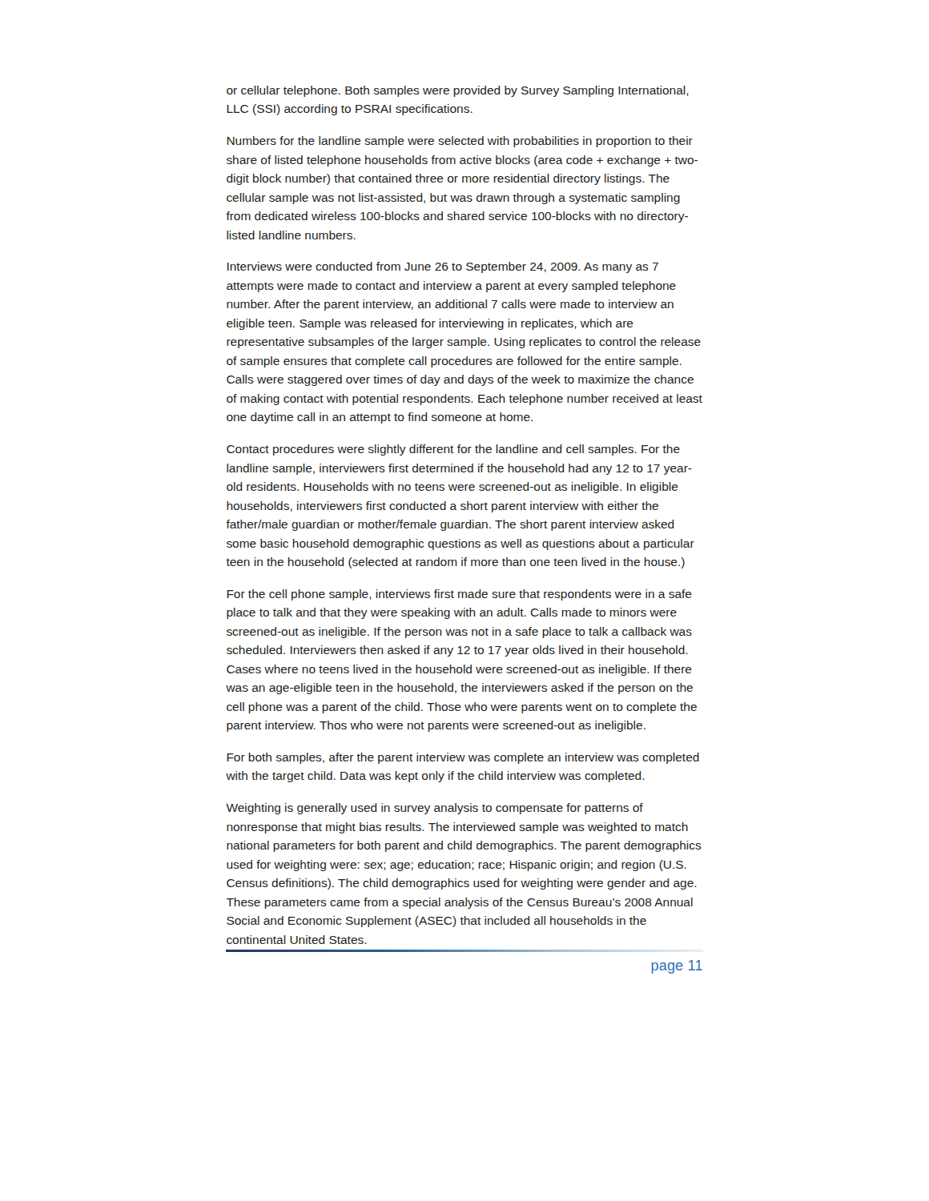or cellular telephone. Both samples were provided by Survey Sampling International, LLC (SSI) according to PSRAI specifications.
Numbers for the landline sample were selected with probabilities in proportion to their share of listed telephone households from active blocks (area code + exchange + two-digit block number) that contained three or more residential directory listings. The cellular sample was not list-assisted, but was drawn through a systematic sampling from dedicated wireless 100-blocks and shared service 100-blocks with no directory-listed landline numbers.
Interviews were conducted from June 26 to September 24, 2009. As many as 7 attempts were made to contact and interview a parent at every sampled telephone number. After the parent interview, an additional 7 calls were made to interview an eligible teen. Sample was released for interviewing in replicates, which are representative subsamples of the larger sample. Using replicates to control the release of sample ensures that complete call procedures are followed for the entire sample. Calls were staggered over times of day and days of the week to maximize the chance of making contact with potential respondents. Each telephone number received at least one daytime call in an attempt to find someone at home.
Contact procedures were slightly different for the landline and cell samples. For the landline sample, interviewers first determined if the household had any 12 to 17 year-old residents. Households with no teens were screened-out as ineligible. In eligible households, interviewers first conducted a short parent interview with either the father/male guardian or mother/female guardian. The short parent interview asked some basic household demographic questions as well as questions about a particular teen in the household (selected at random if more than one teen lived in the house.)
For the cell phone sample, interviews first made sure that respondents were in a safe place to talk and that they were speaking with an adult. Calls made to minors were screened-out as ineligible. If the person was not in a safe place to talk a callback was scheduled. Interviewers then asked if any 12 to 17 year olds lived in their household. Cases where no teens lived in the household were screened-out as ineligible. If there was an age-eligible teen in the household, the interviewers asked if the person on the cell phone was a parent of the child. Those who were parents went on to complete the parent interview. Thos who were not parents were screened-out as ineligible.
For both samples, after the parent interview was complete an interview was completed with the target child. Data was kept only if the child interview was completed.
Weighting is generally used in survey analysis to compensate for patterns of nonresponse that might bias results. The interviewed sample was weighted to match national parameters for both parent and child demographics. The parent demographics used for weighting were: sex; age; education; race; Hispanic origin; and region (U.S. Census definitions). The child demographics used for weighting were gender and age. These parameters came from a special analysis of the Census Bureau’s 2008 Annual Social and Economic Supplement (ASEC) that included all households in the continental United States.
page 11